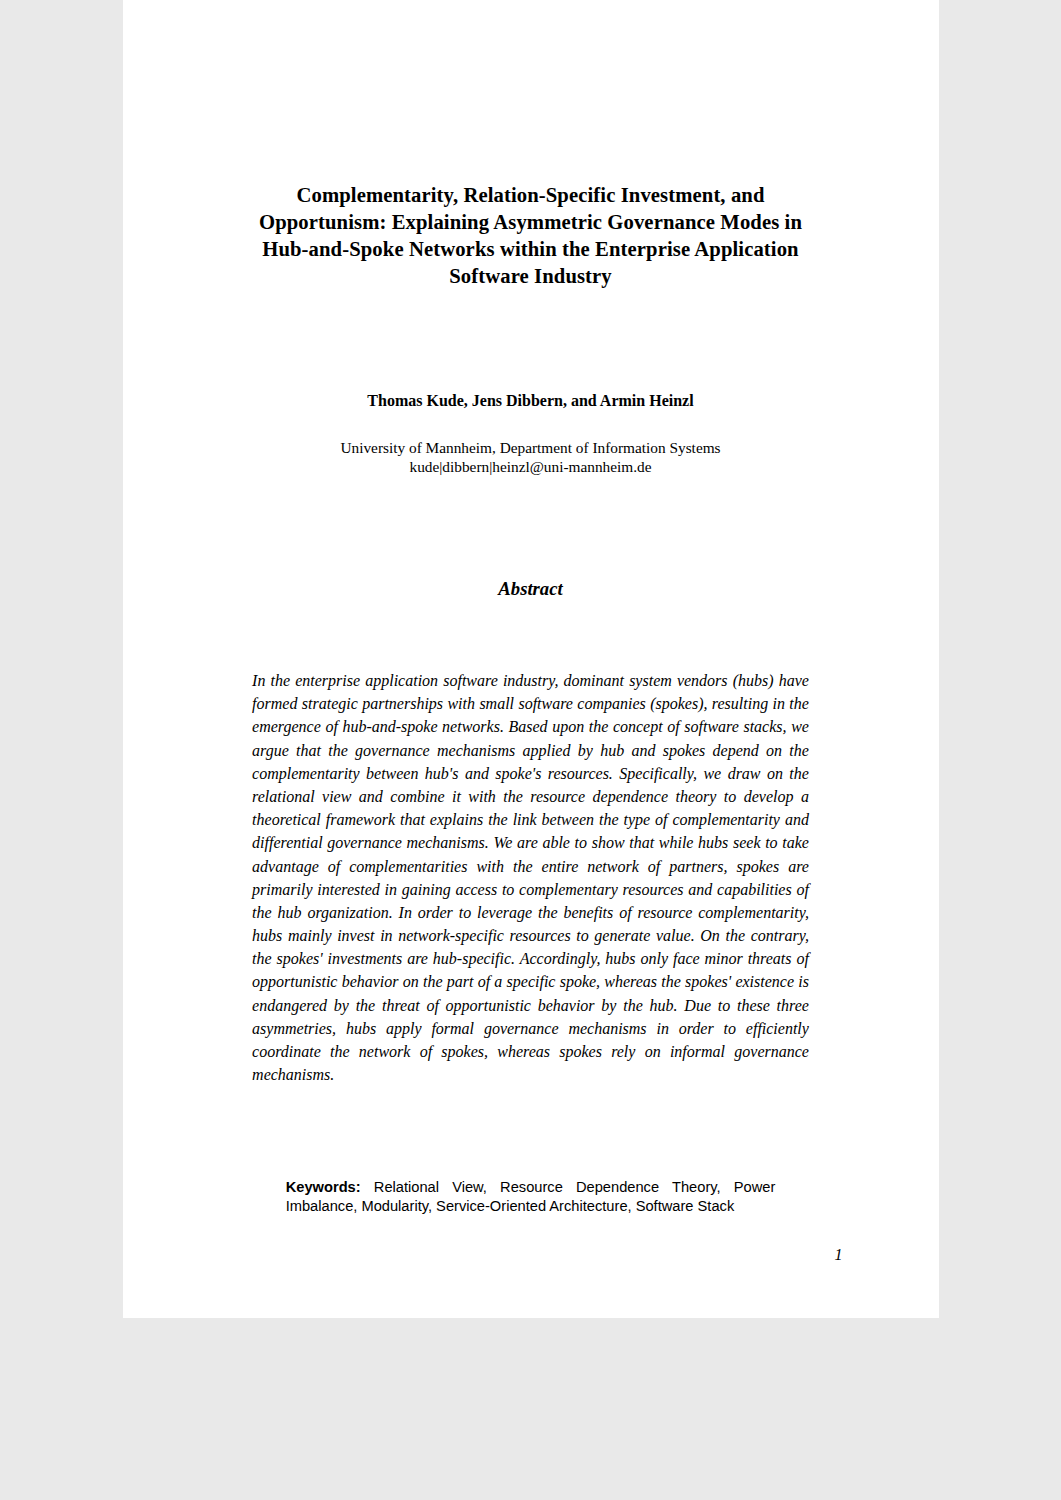Complementarity, Relation-Specific Investment, and Opportunism: Explaining Asymmetric Governance Modes in Hub-and-Spoke Networks within the Enterprise Application Software Industry
Thomas Kude, Jens Dibbern, and Armin Heinzl
University of Mannheim, Department of Information Systems
kude|dibbern|heinzl@uni-mannheim.de
Abstract
In the enterprise application software industry, dominant system vendors (hubs) have formed strategic partnerships with small software companies (spokes), resulting in the emergence of hub-and-spoke networks. Based upon the concept of software stacks, we argue that the governance mechanisms applied by hub and spokes depend on the complementarity between hub's and spoke's resources. Specifically, we draw on the relational view and combine it with the resource dependence theory to develop a theoretical framework that explains the link between the type of complementarity and differential governance mechanisms. We are able to show that while hubs seek to take advantage of complementarities with the entire network of partners, spokes are primarily interested in gaining access to complementary resources and capabilities of the hub organization. In order to leverage the benefits of resource complementarity, hubs mainly invest in network-specific resources to generate value. On the contrary, the spokes' investments are hub-specific. Accordingly, hubs only face minor threats of opportunistic behavior on the part of a specific spoke, whereas the spokes' existence is endangered by the threat of opportunistic behavior by the hub. Due to these three asymmetries, hubs apply formal governance mechanisms in order to efficiently coordinate the network of spokes, whereas spokes rely on informal governance mechanisms.
Keywords: Relational View, Resource Dependence Theory, Power Imbalance, Modularity, Service-Oriented Architecture, Software Stack
1